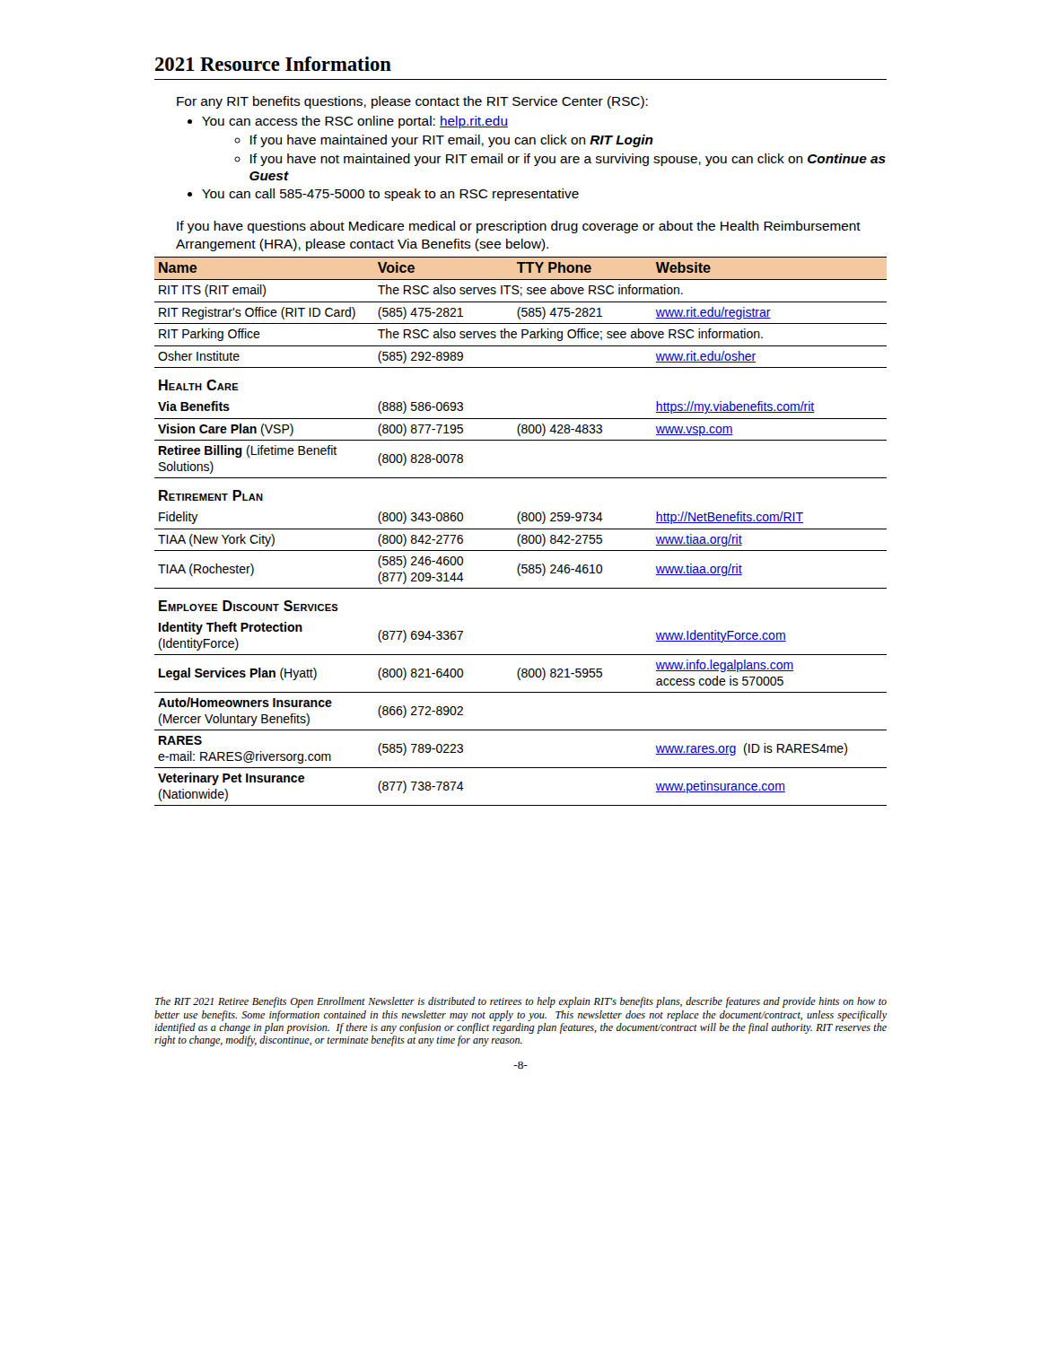2021 Resource Information
For any RIT benefits questions, please contact the RIT Service Center (RSC):
You can access the RSC online portal: help.rit.edu
If you have maintained your RIT email, you can click on RIT Login
If you have not maintained your RIT email or if you are a surviving spouse, you can click on Continue as Guest
You can call 585-475-5000 to speak to an RSC representative
If you have questions about Medicare medical or prescription drug coverage or about the Health Reimbursement Arrangement (HRA), please contact Via Benefits (see below).
| Name | Voice | TTY Phone | Website |
| --- | --- | --- | --- |
| RIT ITS (RIT email) | The RSC also serves ITS; see above RSC information. |
| RIT Registrar's Office (RIT ID Card) | (585) 475-2821 | (585) 475-2821 | www.rit.edu/registrar |
| RIT Parking Office | The RSC also serves the Parking Office; see above RSC information. |
| Osher Institute | (585) 292-8989 | | www.rit.edu/osher |
| Health Care |
| Via Benefits | (888) 586-0693 | | https://my.viabenefits.com/rit |
| Vision Care Plan (VSP) | (800) 877-7195 | (800) 428-4833 | www.vsp.com |
| Retiree Billing (Lifetime Benefit Solutions) | (800) 828-0078 | | |
| Retirement Plan |
| Fidelity | (800) 343-0860 | (800) 259-9734 | http://NetBenefits.com/RIT |
| TIAA (New York City) | (800) 842-2776 | (800) 842-2755 | www.tiaa.org/rit |
| TIAA (Rochester) | (585) 246-4600 (877) 209-3144 | (585) 246-4610 | www.tiaa.org/rit |
| Employee Discount Services |
| Identity Theft Protection (IdentityForce) | (877) 694-3367 | | www.IdentityForce.com |
| Legal Services Plan (Hyatt) | (800) 821-6400 | (800) 821-5955 | www.info.legalplans.com access code is 570005 |
| Auto/Homeowners Insurance (Mercer Voluntary Benefits) | (866) 272-8902 | | |
| RARES e-mail: RARES@riversorg.com | (585) 789-0223 | | www.rares.org (ID is RARES4me) |
| Veterinary Pet Insurance (Nationwide) | (877) 738-7874 | | www.petinsurance.com |
The RIT 2021 Retiree Benefits Open Enrollment Newsletter is distributed to retirees to help explain RIT's benefits plans, describe features and provide hints on how to better use benefits. Some information contained in this newsletter may not apply to you. This newsletter does not replace the document/contract, unless specifically identified as a change in plan provision. If there is any confusion or conflict regarding plan features, the document/contract will be the final authority. RIT reserves the right to change, modify, discontinue, or terminate benefits at any time for any reason.
-8-